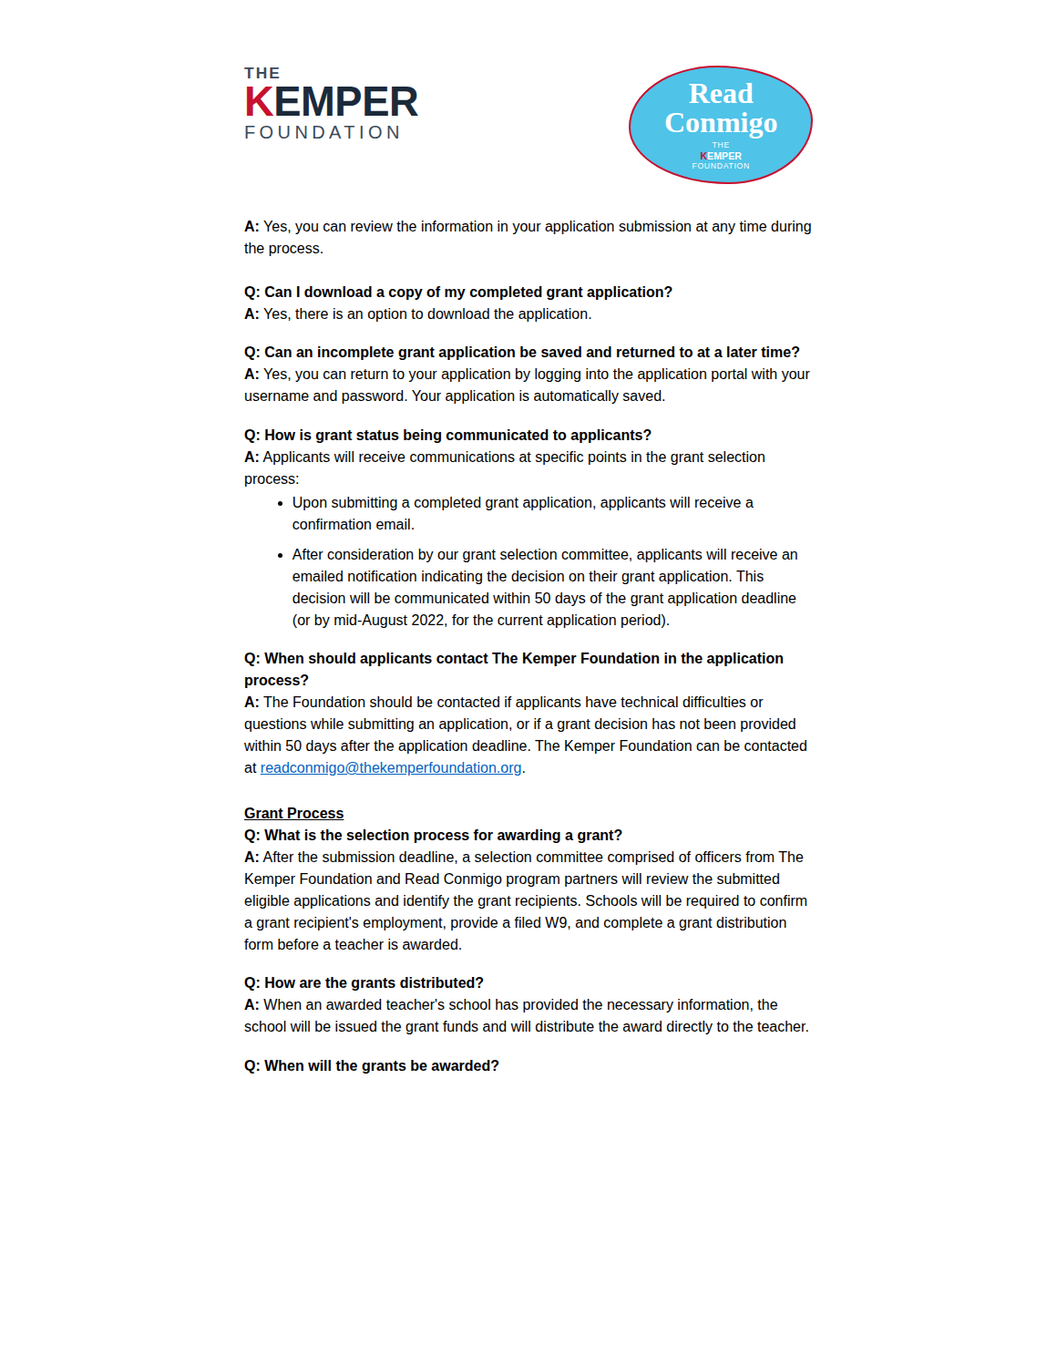THE
KEMPER
FOUNDATION
Read
Conmigo
THE
KEMPER
FOUNDATION
A: Yes, you can review the information in your application submission at any time during the process.
Q: Can I download a copy of my completed grant application?
A: Yes, there is an option to download the application.
Q: Can an incomplete grant application be saved and returned to at a later time?
A: Yes, you can return to your application by logging into the application portal with your username and password. Your application is automatically saved.
Q: How is grant status being communicated to applicants?
A: Applicants will receive communications at specific points in the grant selection process:
Upon submitting a completed grant application, applicants will receive a confirmation email.
After consideration by our grant selection committee, applicants will receive an emailed notification indicating the decision on their grant application. This decision will be communicated within 50 days of the grant application deadline (or by mid-August 2022, for the current application period).
Q: When should applicants contact The Kemper Foundation in the application process?
A: The Foundation should be contacted if applicants have technical difficulties or questions while submitting an application, or if a grant decision has not been provided within 50 days after the application deadline. The Kemper Foundation can be contacted at readconmigo@thekemperfoundation.org.
Grant Process
Q: What is the selection process for awarding a grant?
A: After the submission deadline, a selection committee comprised of officers from The Kemper Foundation and Read Conmigo program partners will review the submitted eligible applications and identify the grant recipients. Schools will be required to confirm a grant recipient's employment, provide a filed W9, and complete a grant distribution form before a teacher is awarded.
Q: How are the grants distributed?
A: When an awarded teacher's school has provided the necessary information, the school will be issued the grant funds and will distribute the award directly to the teacher.
Q: When will the grants be awarded?